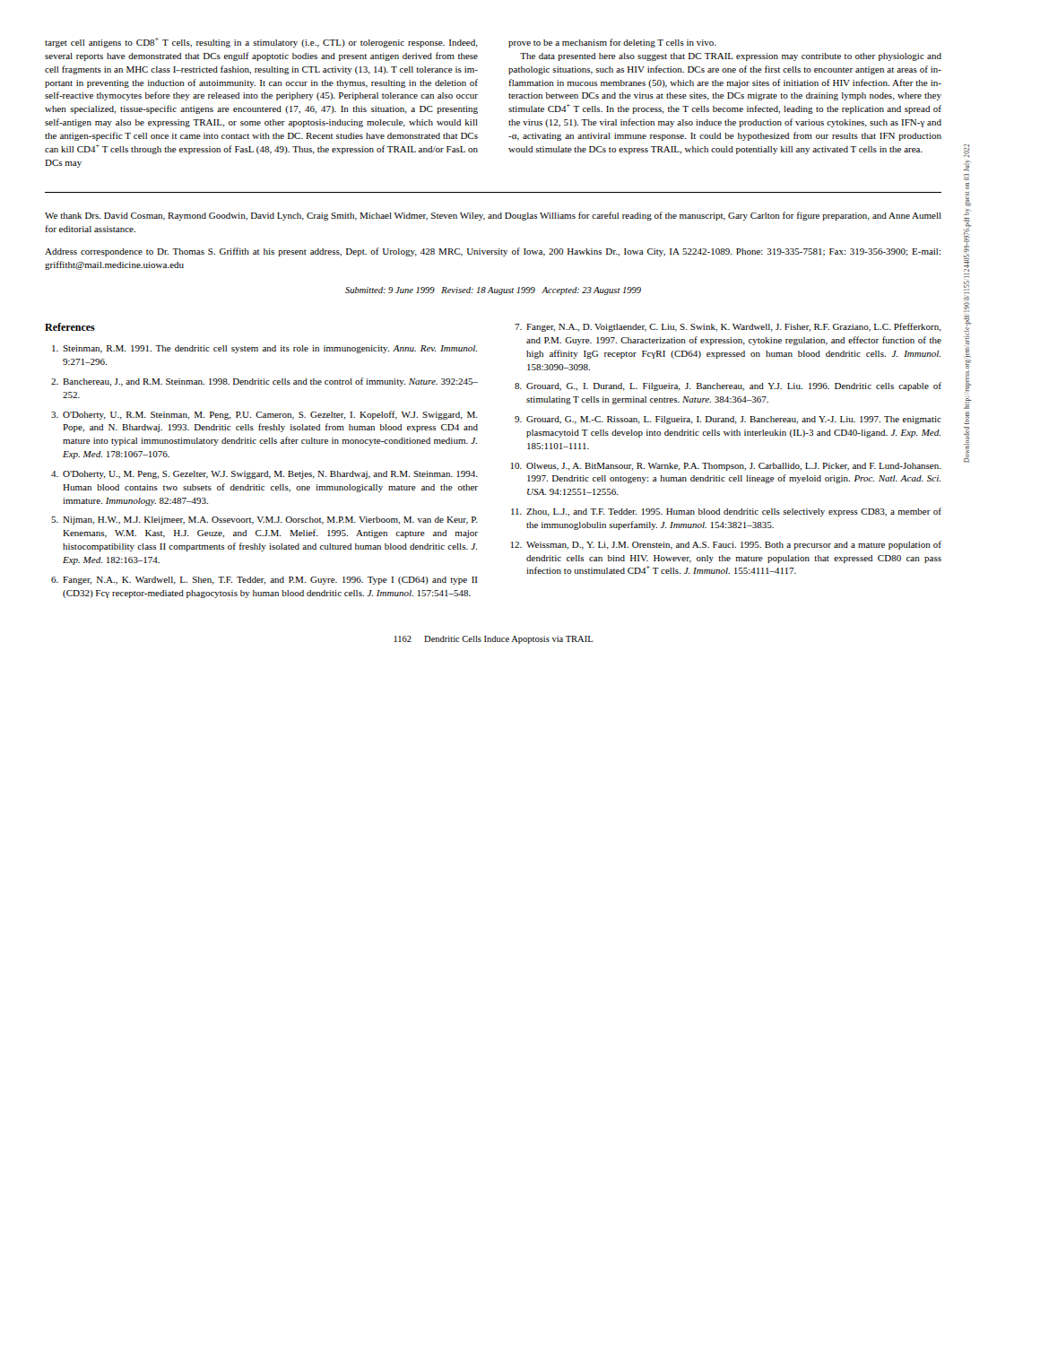Downloaded from http://rupress.org/jem/article-pdf/190/8/1155/1124405/99-0976.pdf by guest on 03 July 2022
target cell antigens to CD8+ T cells, resulting in a stimulatory (i.e., CTL) or tolerogenic response. Indeed, several reports have demonstrated that DCs engulf apoptotic bodies and present antigen derived from these cell fragments in an MHC class I–restricted fashion, resulting in CTL activity (13, 14). T cell tolerance is important in preventing the induction of autoimmunity. It can occur in the thymus, resulting in the deletion of self-reactive thymocytes before they are released into the periphery (45). Peripheral tolerance can also occur when specialized, tissue-specific antigens are encountered (17, 46, 47). In this situation, a DC presenting self-antigen may also be expressing TRAIL, or some other apoptosis-inducing molecule, which would kill the antigen-specific T cell once it came into contact with the DC. Recent studies have demonstrated that DCs can kill CD4+ T cells through the expression of FasL (48, 49). Thus, the expression of TRAIL and/or FasL on DCs may
prove to be a mechanism for deleting T cells in vivo.
The data presented here also suggest that DC TRAIL expression may contribute to other physiologic and pathologic situations, such as HIV infection. DCs are one of the first cells to encounter antigen at areas of inflammation in mucous membranes (50), which are the major sites of initiation of HIV infection. After the interaction between DCs and the virus at these sites, the DCs migrate to the draining lymph nodes, where they stimulate CD4+ T cells. In the process, the T cells become infected, leading to the replication and spread of the virus (12, 51). The viral infection may also induce the production of various cytokines, such as IFN-γ and -α, activating an antiviral immune response. It could be hypothesized from our results that IFN production would stimulate the DCs to express TRAIL, which could potentially kill any activated T cells in the area.
We thank Drs. David Cosman, Raymond Goodwin, David Lynch, Craig Smith, Michael Widmer, Steven Wiley, and Douglas Williams for careful reading of the manuscript, Gary Carlton for figure preparation, and Anne Aumell for editorial assistance.
Address correspondence to Dr. Thomas S. Griffith at his present address, Dept. of Urology, 428 MRC, University of Iowa, 200 Hawkins Dr., Iowa City, IA 52242-1089. Phone: 319-335-7581; Fax: 319-356-3900; E-mail: griffitht@mail.medicine.uiowa.edu
Submitted: 9 June 1999 Revised: 18 August 1999 Accepted: 23 August 1999
References
Steinman, R.M. 1991. The dendritic cell system and its role in immunogenicity. Annu. Rev. Immunol. 9:271–296.
Banchereau, J., and R.M. Steinman. 1998. Dendritic cells and the control of immunity. Nature. 392:245–252.
O'Doherty, U., R.M. Steinman, M. Peng, P.U. Cameron, S. Gezelter, I. Kopeloff, W.J. Swiggard, M. Pope, and N. Bhardwaj. 1993. Dendritic cells freshly isolated from human blood express CD4 and mature into typical immunostimulatory dendritic cells after culture in monocyte-conditioned medium. J. Exp. Med. 178:1067–1076.
O'Doherty, U., M. Peng, S. Gezelter, W.J. Swiggard, M. Betjes, N. Bhardwaj, and R.M. Steinman. 1994. Human blood contains two subsets of dendritic cells, one immunologically mature and the other immature. Immunology. 82:487–493.
Nijman, H.W., M.J. Kleijmeer, M.A. Ossevoort, V.M.J. Oorschot, M.P.M. Vierboom, M. van de Keur, P. Kenemans, W.M. Kast, H.J. Geuze, and C.J.M. Melief. 1995. Antigen capture and major histocompatibility class II compartments of freshly isolated and cultured human blood dendritic cells. J. Exp. Med. 182:163–174.
Fanger, N.A., K. Wardwell, L. Shen, T.F. Tedder, and P.M. Guyre. 1996. Type I (CD64) and type II (CD32) Fcγ receptor-mediated phagocytosis by human blood dendritic cells. J. Immunol. 157:541–548.
Fanger, N.A., D. Voigtlaender, C. Liu, S. Swink, K. Wardwell, J. Fisher, R.F. Graziano, L.C. Pfefferkorn, and P.M. Guyre. 1997. Characterization of expression, cytokine regulation, and effector function of the high affinity IgG receptor FcγRI (CD64) expressed on human blood dendritic cells. J. Immunol. 158:3090–3098.
Grouard, G., I. Durand, L. Filgueira, J. Banchereau, and Y.J. Liu. 1996. Dendritic cells capable of stimulating T cells in germinal centres. Nature. 384:364–367.
Grouard, G., M.-C. Rissoan, L. Filgueira, I. Durand, J. Banchereau, and Y.-J. Liu. 1997. The enigmatic plasmacytoid T cells develop into dendritic cells with interleukin (IL)-3 and CD40-ligand. J. Exp. Med. 185:1101–1111.
Olweus, J., A. BitMansour, R. Warnke, P.A. Thompson, J. Carballido, L.J. Picker, and F. Lund-Johansen. 1997. Dendritic cell ontogeny: a human dendritic cell lineage of myeloid origin. Proc. Natl. Acad. Sci. USA. 94:12551–12556.
Zhou, L.J., and T.F. Tedder. 1995. Human blood dendritic cells selectively express CD83, a member of the immunoglobulin superfamily. J. Immunol. 154:3821–3835.
Weissman, D., Y. Li, J.M. Orenstein, and A.S. Fauci. 1995. Both a precursor and a mature population of dendritic cells can bind HIV. However, only the mature population that expressed CD80 can pass infection to unstimulated CD4+ T cells. J. Immunol. 155:4111–4117.
1162 Dendritic Cells Induce Apoptosis via TRAIL